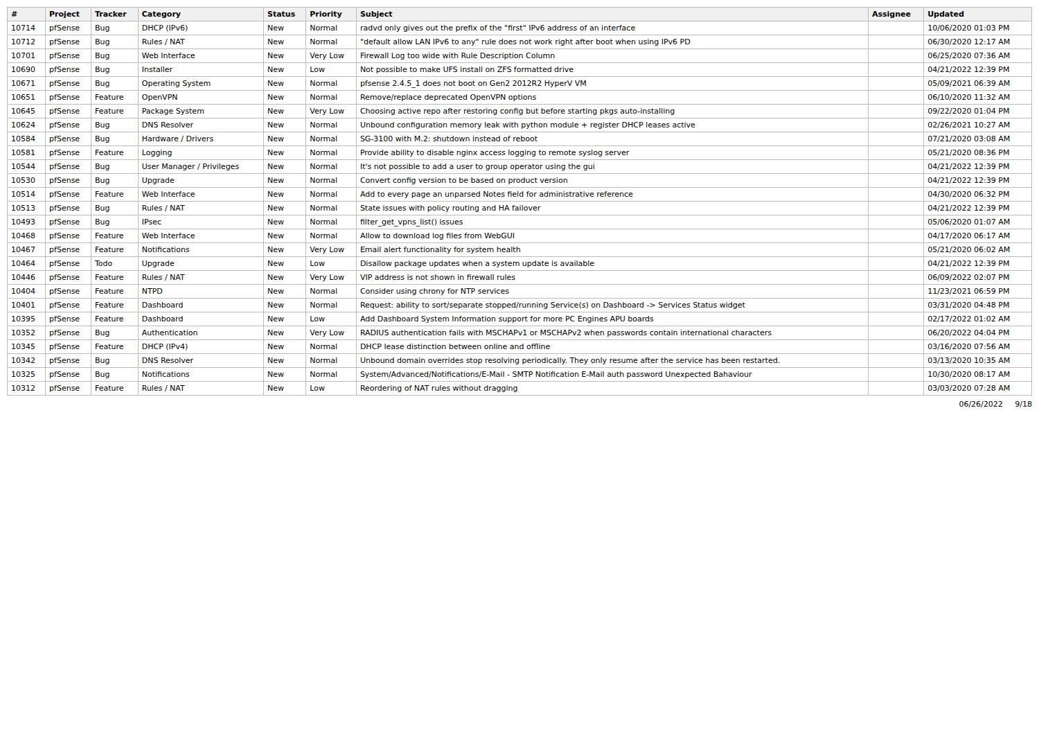| # | Project | Tracker | Category | Status | Priority | Subject | Assignee | Updated |
| --- | --- | --- | --- | --- | --- | --- | --- | --- |
| 10714 | pfSense | Bug | DHCP (IPv6) | New | Normal | radvd only gives out the prefix of the "first" IPv6 address of an interface | | 10/06/2020 01:03 PM |
| 10712 | pfSense | Bug | Rules / NAT | New | Normal | "default allow LAN IPv6 to any" rule does not work right after boot when using IPv6 PD | | 06/30/2020 12:17 AM |
| 10701 | pfSense | Bug | Web Interface | New | Very Low | Firewall Log too wide with Rule Description Column | | 06/25/2020 07:36 AM |
| 10690 | pfSense | Bug | Installer | New | Low | Not possible to make UFS install on ZFS formatted drive | | 04/21/2022 12:39 PM |
| 10671 | pfSense | Bug | Operating System | New | Normal | pfsense 2.4.5_1 does not boot on Gen2 2012R2 HyperV VM | | 05/09/2021 06:39 AM |
| 10651 | pfSense | Feature | OpenVPN | New | Normal | Remove/replace deprecated OpenVPN options | | 06/10/2020 11:32 AM |
| 10645 | pfSense | Feature | Package System | New | Very Low | Choosing active repo after restoring config but before starting pkgs auto-installing | | 09/22/2020 01:04 PM |
| 10624 | pfSense | Bug | DNS Resolver | New | Normal | Unbound configuration memory leak with python module + register DHCP leases active | | 02/26/2021 10:27 AM |
| 10584 | pfSense | Bug | Hardware / Drivers | New | Normal | SG-3100 with M.2: shutdown instead of reboot | | 07/21/2020 03:08 AM |
| 10581 | pfSense | Feature | Logging | New | Normal | Provide ability to disable nginx access logging to remote syslog server | | 05/21/2020 08:36 PM |
| 10544 | pfSense | Bug | User Manager / Privileges | New | Normal | It's not possible to add a user to group operator using the gui | | 04/21/2022 12:39 PM |
| 10530 | pfSense | Bug | Upgrade | New | Normal | Convert config version to be based on product version | | 04/21/2022 12:39 PM |
| 10514 | pfSense | Feature | Web Interface | New | Normal | Add to every page an unparsed Notes field for administrative reference | | 04/30/2020 06:32 PM |
| 10513 | pfSense | Bug | Rules / NAT | New | Normal | State issues with policy routing and HA failover | | 04/21/2022 12:39 PM |
| 10493 | pfSense | Bug | IPsec | New | Normal | filter_get_vpns_list() issues | | 05/06/2020 01:07 AM |
| 10468 | pfSense | Feature | Web Interface | New | Normal | Allow to download log files from WebGUI | | 04/17/2020 06:17 AM |
| 10467 | pfSense | Feature | Notifications | New | Very Low | Email alert functionality for system health | | 05/21/2020 06:02 AM |
| 10464 | pfSense | Todo | Upgrade | New | Low | Disallow package updates when a system update is available | | 04/21/2022 12:39 PM |
| 10446 | pfSense | Feature | Rules / NAT | New | Very Low | VIP address is not shown in firewall rules | | 06/09/2022 02:07 PM |
| 10404 | pfSense | Feature | NTPD | New | Normal | Consider using chrony for NTP services | | 11/23/2021 06:59 PM |
| 10401 | pfSense | Feature | Dashboard | New | Normal | Request: ability to sort/separate stopped/running Service(s) on Dashboard -> Services Status widget | | 03/31/2020 04:48 PM |
| 10395 | pfSense | Feature | Dashboard | New | Low | Add Dashboard System Information support for more PC Engines APU boards | | 02/17/2022 01:02 AM |
| 10352 | pfSense | Bug | Authentication | New | Very Low | RADIUS authentication fails with MSCHAPv1 or MSCHAPv2 when passwords contain international characters | | 06/20/2022 04:04 PM |
| 10345 | pfSense | Feature | DHCP (IPv4) | New | Normal | DHCP lease distinction between online and offline | | 03/16/2020 07:56 AM |
| 10342 | pfSense | Bug | DNS Resolver | New | Normal | Unbound domain overrides stop resolving periodically. They only resume after the service has been restarted. | | 03/13/2020 10:35 AM |
| 10325 | pfSense | Bug | Notifications | New | Normal | System/Advanced/Notifications/E-Mail - SMTP Notification E-Mail auth password Unexpected Bahaviour | | 10/30/2020 08:17 AM |
| 10312 | pfSense | Feature | Rules / NAT | New | Low | Reordering of NAT rules without dragging | | 03/03/2020 07:28 AM |
06/26/2022 9/18